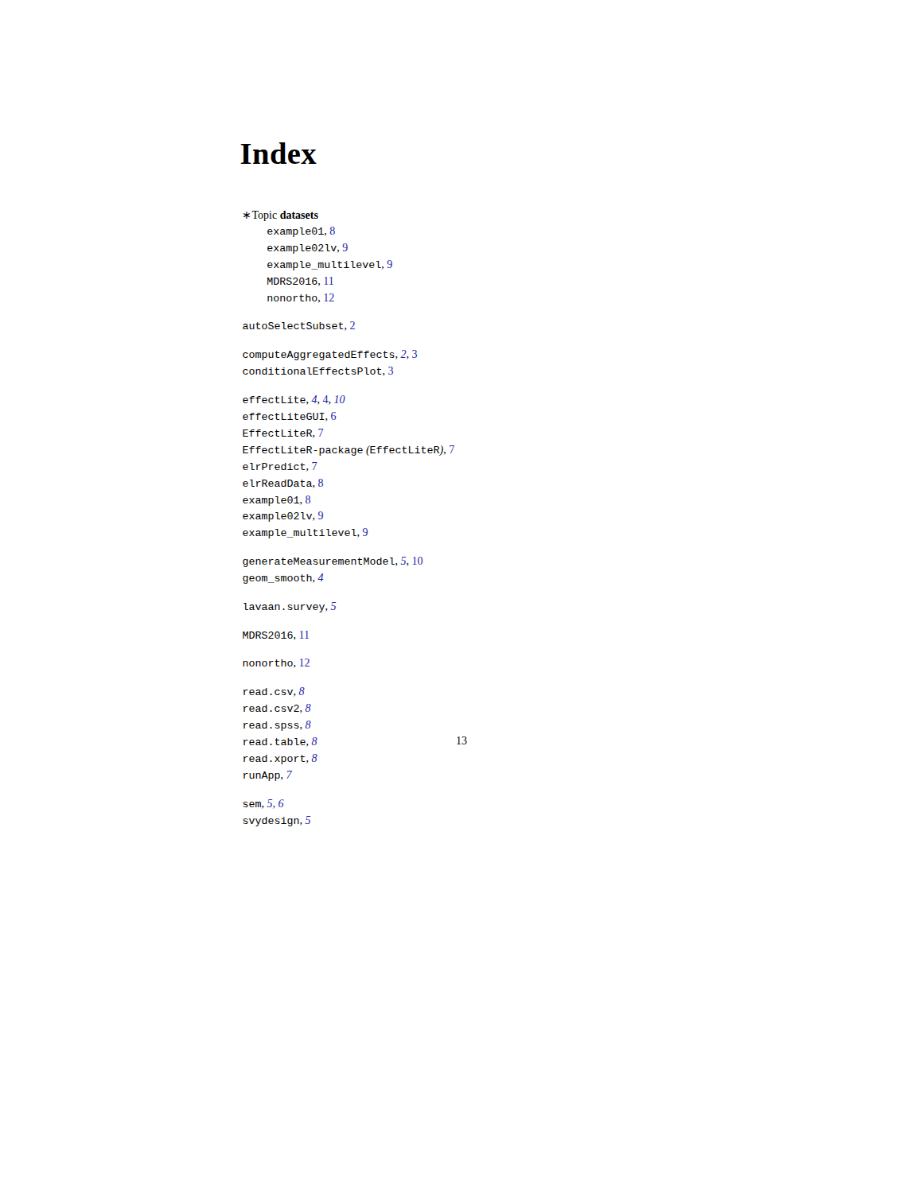Index
∗Topic datasets
example01, 8
example02lv, 9
example_multilevel, 9
MDRS2016, 11
nonortho, 12
autoSelectSubset, 2
computeAggregatedEffects, 2, 3
conditionalEffectsPlot, 3
effectLite, 4, 4, 10
effectLiteGUI, 6
EffectLiteR, 7
EffectLiteR-package (EffectLiteR), 7
elrPredict, 7
elrReadData, 8
example01, 8
example02lv, 9
example_multilevel, 9
generateMeasurementModel, 5, 10
geom_smooth, 4
lavaan.survey, 5
MDRS2016, 11
nonortho, 12
read.csv, 8
read.csv2, 8
read.spss, 8
read.table, 8
read.xport, 8
runApp, 7
sem, 5, 6
svydesign, 5
13